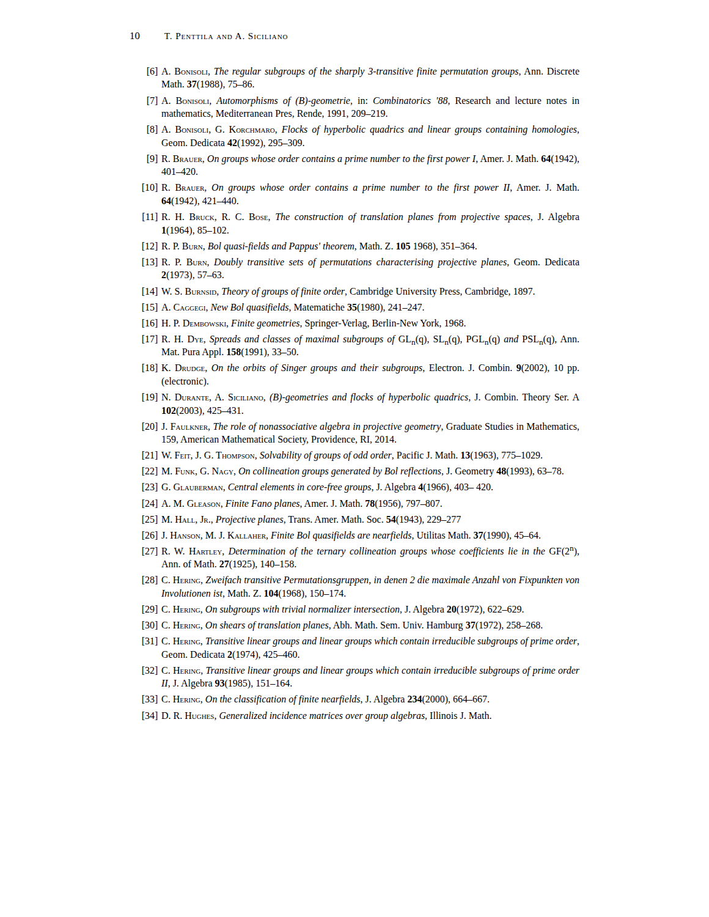10 T. Penttila and A. Siciliano
[6] A. Bonisoli, The regular subgroups of the sharply 3-transitive finite permutation groups, Ann. Discrete Math. 37(1988), 75–86.
[7] A. Bonisoli, Automorphisms of (B)-geometrie, in: Combinatorics '88, Research and lecture notes in mathematics, Mediterranean Pres, Rende, 1991, 209–219.
[8] A. Bonisoli, G. Korchmaro, Flocks of hyperbolic quadrics and linear groups containing homologies, Geom. Dedicata 42(1992), 295–309.
[9] R. Brauer, On groups whose order contains a prime number to the first power I, Amer. J. Math. 64(1942), 401–420.
[10] R. Brauer, On groups whose order contains a prime number to the first power II, Amer. J. Math. 64(1942), 421–440.
[11] R. H. Bruck, R. C. Bose, The construction of translation planes from projective spaces, J. Algebra 1(1964), 85–102.
[12] R. P. Burn, Bol quasi-fields and Pappus' theorem, Math. Z. 105 1968), 351–364.
[13] R. P. Burn, Doubly transitive sets of permutations characterising projective planes, Geom. Dedicata 2(1973), 57–63.
[14] W. S. Burnsid, Theory of groups of finite order, Cambridge University Press, Cambridge, 1897.
[15] A. Caggegi, New Bol quasifields, Matematiche 35(1980), 241–247.
[16] H. P. Dembowski, Finite geometries, Springer-Verlag, Berlin-New York, 1968.
[17] R. H. Dye, Spreads and classes of maximal subgroups of GLn(q), SLn(q), PGLn(q) and PSLn(q), Ann. Mat. Pura Appl. 158(1991), 33–50.
[18] K. Drudge, On the orbits of Singer groups and their subgroups, Electron. J. Combin. 9(2002), 10 pp. (electronic).
[19] N. Durante, A. Siciliano, (B)-geometries and flocks of hyperbolic quadrics, J. Combin. Theory Ser. A 102(2003), 425–431.
[20] J. Faulkner, The role of nonassociative algebra in projective geometry, Graduate Studies in Mathematics, 159, American Mathematical Society, Providence, RI, 2014.
[21] W. Feit, J. G. Thompson, Solvability of groups of odd order, Pacific J. Math. 13(1963), 775–1029.
[22] M. Funk, G. Nagy, On collineation groups generated by Bol reflections, J. Geometry 48(1993), 63–78.
[23] G. Glauberman, Central elements in core-free groups, J. Algebra 4(1966), 403– 420.
[24] A. M. Gleason, Finite Fano planes, Amer. J. Math. 78(1956), 797–807.
[25] M. Hall, Jr., Projective planes, Trans. Amer. Math. Soc. 54(1943), 229–277
[26] J. Hanson, M. J. Kallaher, Finite Bol quasifields are nearfields, Utilitas Math. 37(1990), 45–64.
[27] R. W. Hartley, Determination of the ternary collineation groups whose coefficients lie in the GF(2n), Ann. of Math. 27(1925), 140–158.
[28] C. Hering, Zweifach transitive Permutationsgruppen, in denen 2 die maximale Anzahl von Fixpunkten von Involutionen ist, Math. Z. 104(1968), 150–174.
[29] C. Hering, On subgroups with trivial normalizer intersection, J. Algebra 20(1972), 622–629.
[30] C. Hering, On shears of translation planes, Abh. Math. Sem. Univ. Hamburg 37(1972), 258–268.
[31] C. Hering, Transitive linear groups and linear groups which contain irreducible subgroups of prime order, Geom. Dedicata 2(1974), 425–460.
[32] C. Hering, Transitive linear groups and linear groups which contain irreducible subgroups of prime order II, J. Algebra 93(1985), 151–164.
[33] C. Hering, On the classification of finite nearfields, J. Algebra 234(2000), 664–667.
[34] D. R. Hughes, Generalized incidence matrices over group algebras, Illinois J. Math.